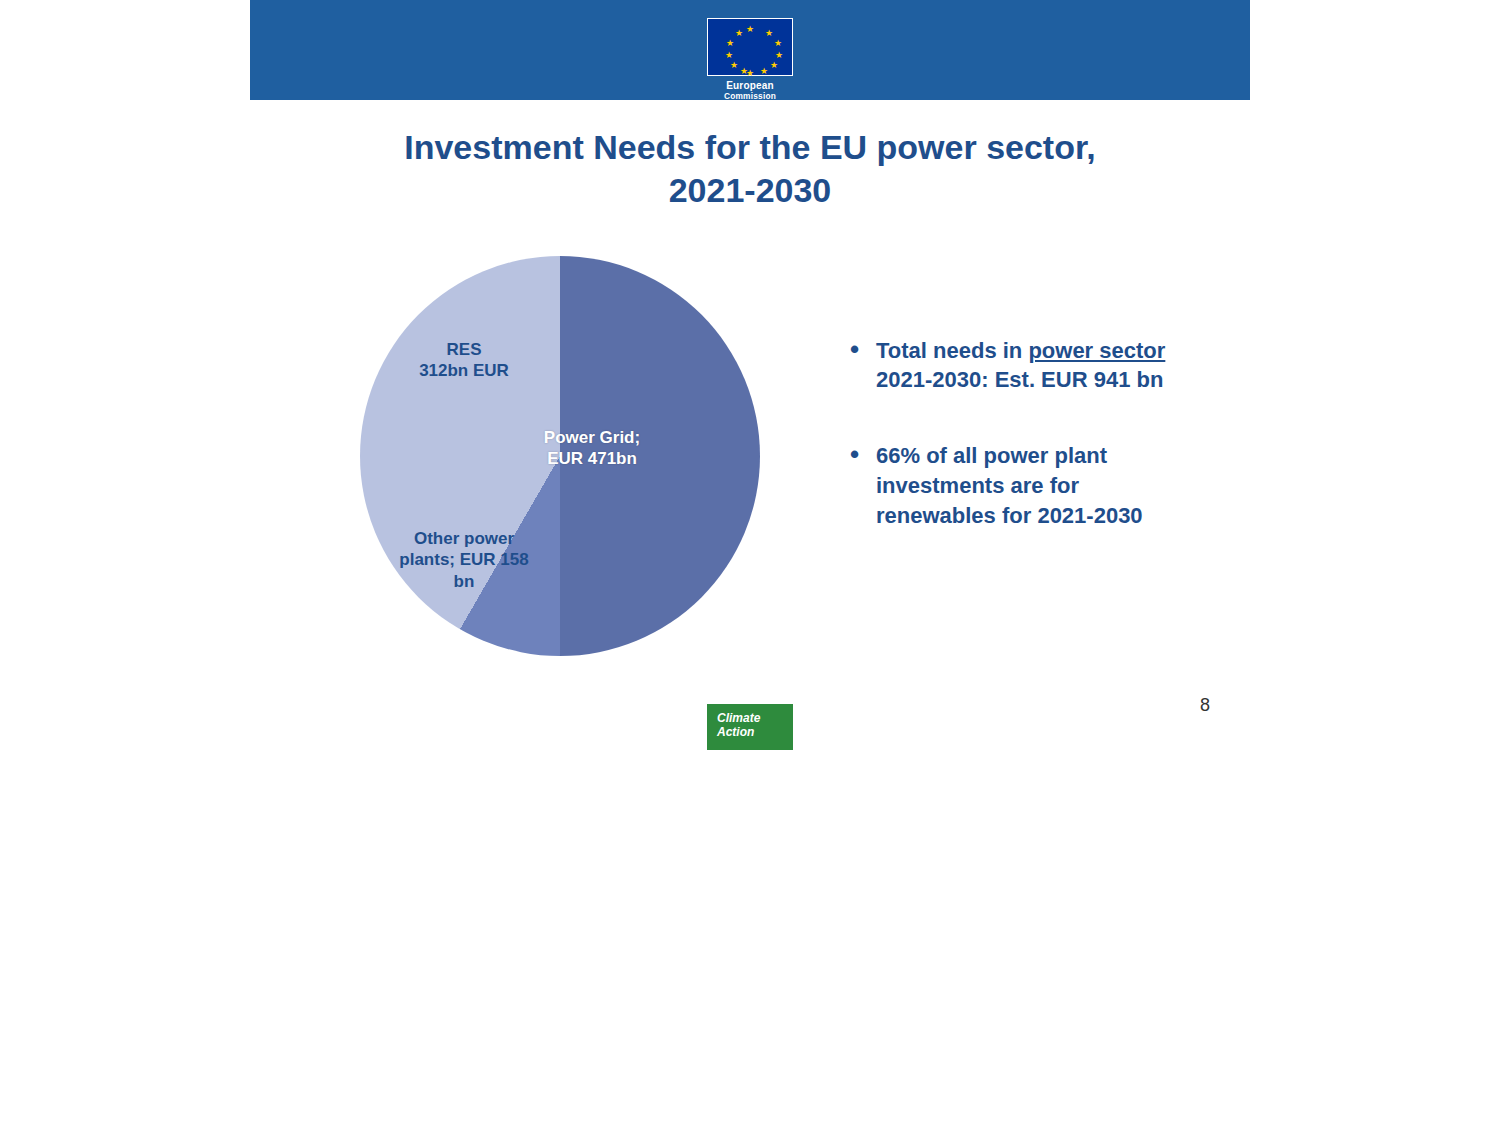★ ★ ★ ★ ★ ★ ★ ★ ★ ★ ★ ★
EuropeanCommission
Investment Needs for the EU power sector,
2021-2030
Power Grid;
EUR 471bn
Other power plants; EUR 158 bn
RES
312bn EUR
Total needs in power sector 2021-2030: Est. EUR 941 bn
66% of all power plant investments are for renewables for 2021-2030
Climate
Action
8